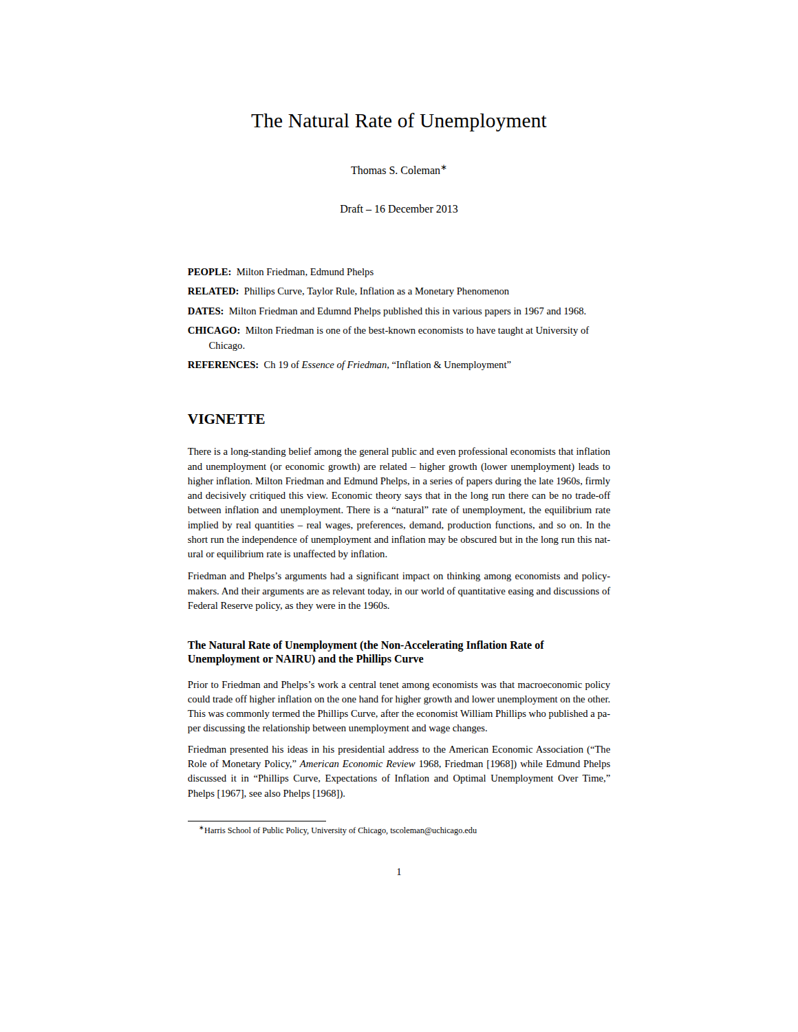The Natural Rate of Unemployment
Thomas S. Coleman∗
Draft – 16 December 2013
PEOPLE: Milton Friedman, Edmund Phelps
RELATED: Phillips Curve, Taylor Rule, Inflation as a Monetary Phenomenon
DATES: Milton Friedman and Edumnd Phelps published this in various papers in 1967 and 1968.
CHICAGO: Milton Friedman is one of the best-known economists to have taught at University of Chicago.
REFERENCES: Ch 19 of Essence of Friedman, “Inflation & Unemployment”
VIGNETTE
There is a long-standing belief among the general public and even professional economists that inflation and unemployment (or economic growth) are related – higher growth (lower unemployment) leads to higher inflation. Milton Friedman and Edmund Phelps, in a series of papers during the late 1960s, firmly and decisively critiqued this view. Economic theory says that in the long run there can be no trade-off between inflation and unemployment. There is a “natural” rate of unemployment, the equilibrium rate implied by real quantities – real wages, preferences, demand, production functions, and so on. In the short run the independence of unemployment and inflation may be obscured but in the long run this natural or equilibrium rate is unaffected by inflation.
Friedman and Phelps’s arguments had a significant impact on thinking among economists and policy-makers. And their arguments are as relevant today, in our world of quantitative easing and discussions of Federal Reserve policy, as they were in the 1960s.
The Natural Rate of Unemployment (the Non-Accelerating Inflation Rate of Unemployment or NAIRU) and the Phillips Curve
Prior to Friedman and Phelps’s work a central tenet among economists was that macroeconomic policy could trade off higher inflation on the one hand for higher growth and lower unemployment on the other. This was commonly termed the Phillips Curve, after the economist William Phillips who published a paper discussing the relationship between unemployment and wage changes.
Friedman presented his ideas in his presidential address to the American Economic Association (“The Role of Monetary Policy,” American Economic Review 1968, Friedman [1968]) while Edmund Phelps discussed it in “Phillips Curve, Expectations of Inflation and Optimal Unemployment Over Time,” Phelps [1967], see also Phelps [1968]).
∗Harris School of Public Policy, University of Chicago, tscoleman@uchicago.edu
1